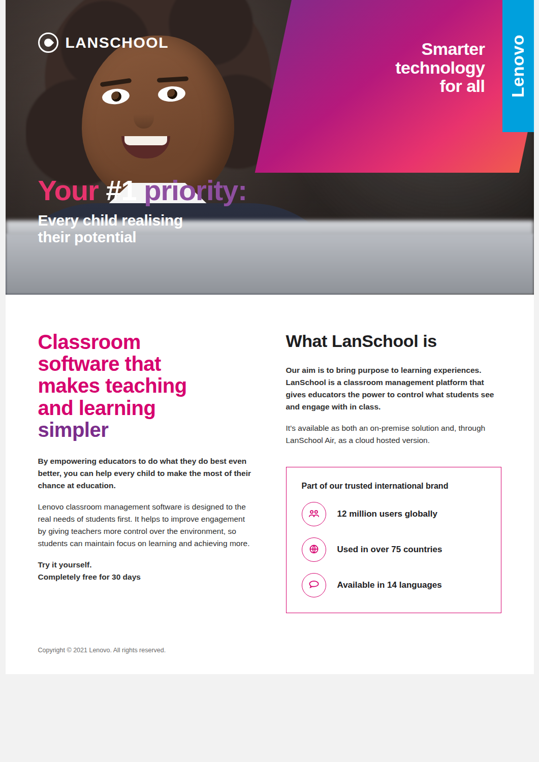Smarter
technology
for all
Lenovo
LANSCHOOL
Your #1 priority:
Every child realising
their potential
Classroom
software that
makes teaching
and learning
simpler
By empowering educators to do what they do best even better, you can help every child to make the most of their chance at education.
Lenovo classroom management software is designed to the real needs of students first. It helps to improve engagement by giving teachers more control over the environment, so students can maintain focus on learning and achieving more.
Try it yourself.
Completely free for 30 days
What LanSchool is
Our aim is to bring purpose to learning experiences. LanSchool is a classroom management platform that gives educators the power to control what students see and engage with in class.
It’s available as both an on-premise solution and, through LanSchool Air, as a cloud hosted version.
Part of our trusted international brand
12 million users globally
Used in over 75 countries
Available in 14 languages
Copyright © 2021 Lenovo. All rights reserved.